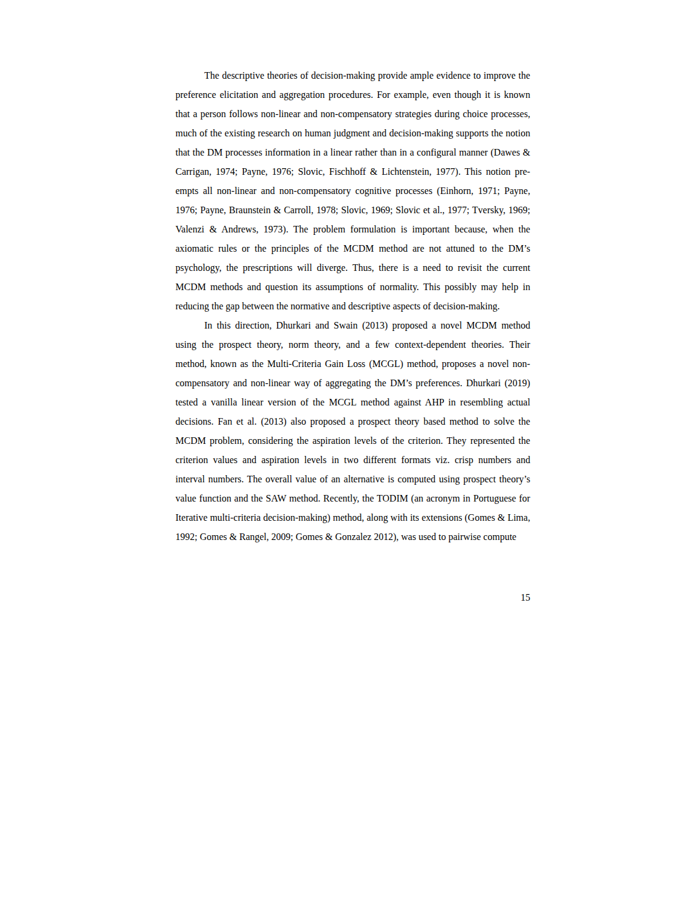The descriptive theories of decision-making provide ample evidence to improve the preference elicitation and aggregation procedures. For example, even though it is known that a person follows non-linear and non-compensatory strategies during choice processes, much of the existing research on human judgment and decision-making supports the notion that the DM processes information in a linear rather than in a configural manner (Dawes & Carrigan, 1974; Payne, 1976; Slovic, Fischhoff & Lichtenstein, 1977). This notion pre-empts all non-linear and non-compensatory cognitive processes (Einhorn, 1971; Payne, 1976; Payne, Braunstein & Carroll, 1978; Slovic, 1969; Slovic et al., 1977; Tversky, 1969; Valenzi & Andrews, 1973). The problem formulation is important because, when the axiomatic rules or the principles of the MCDM method are not attuned to the DM’s psychology, the prescriptions will diverge. Thus, there is a need to revisit the current MCDM methods and question its assumptions of normality. This possibly may help in reducing the gap between the normative and descriptive aspects of decision-making.
In this direction, Dhurkari and Swain (2013) proposed a novel MCDM method using the prospect theory, norm theory, and a few context-dependent theories. Their method, known as the Multi-Criteria Gain Loss (MCGL) method, proposes a novel non-compensatory and non-linear way of aggregating the DM’s preferences. Dhurkari (2019) tested a vanilla linear version of the MCGL method against AHP in resembling actual decisions. Fan et al. (2013) also proposed a prospect theory based method to solve the MCDM problem, considering the aspiration levels of the criterion. They represented the criterion values and aspiration levels in two different formats viz. crisp numbers and interval numbers. The overall value of an alternative is computed using prospect theory’s value function and the SAW method. Recently, the TODIM (an acronym in Portuguese for Iterative multi-criteria decision-making) method, along with its extensions (Gomes & Lima, 1992; Gomes & Rangel, 2009; Gomes & Gonzalez 2012), was used to pairwise compute
15